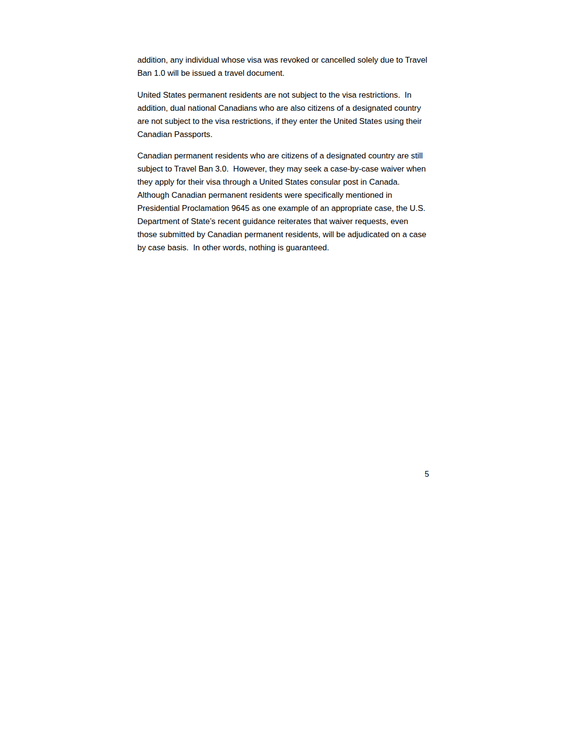addition, any individual whose visa was revoked or cancelled solely due to Travel Ban 1.0 will be issued a travel document.
United States permanent residents are not subject to the visa restrictions. In addition, dual national Canadians who are also citizens of a designated country are not subject to the visa restrictions, if they enter the United States using their Canadian Passports.
Canadian permanent residents who are citizens of a designated country are still subject to Travel Ban 3.0. However, they may seek a case-by-case waiver when they apply for their visa through a United States consular post in Canada. Although Canadian permanent residents were specifically mentioned in Presidential Proclamation 9645 as one example of an appropriate case, the U.S. Department of State’s recent guidance reiterates that waiver requests, even those submitted by Canadian permanent residents, will be adjudicated on a case by case basis. In other words, nothing is guaranteed.
5